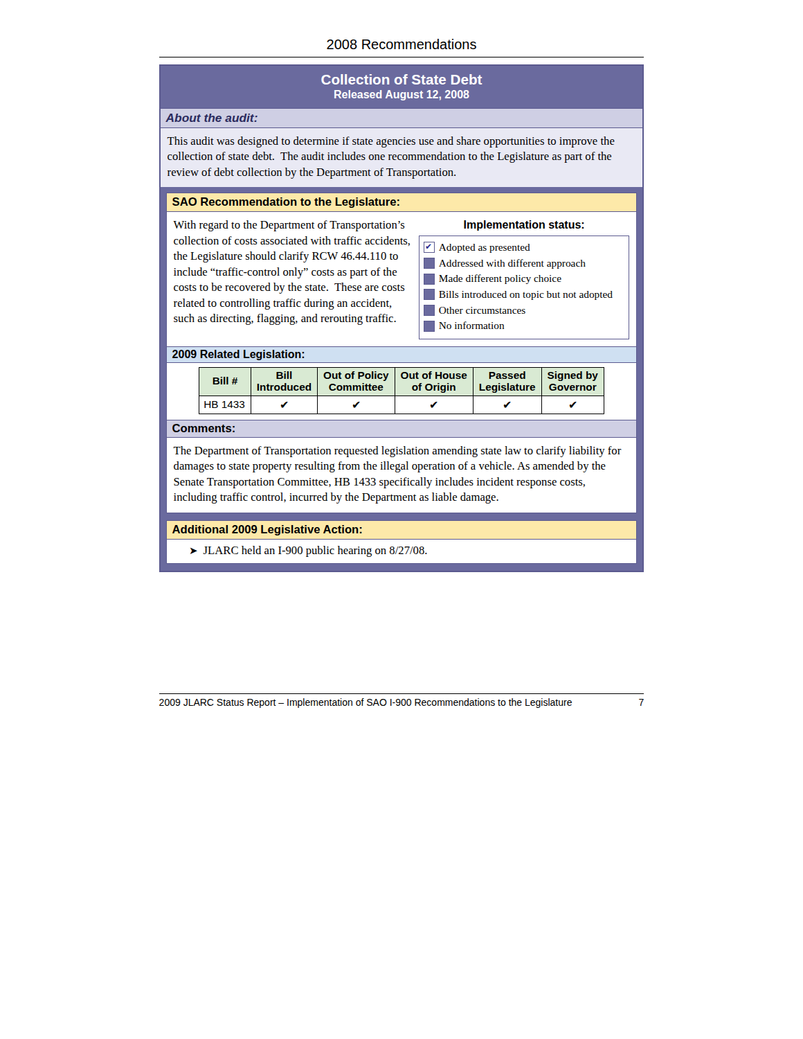2008 Recommendations
Collection of State Debt
Released August 12, 2008
About the audit:
This audit was designed to determine if state agencies use and share opportunities to improve the collection of state debt. The audit includes one recommendation to the Legislature as part of the review of debt collection by the Department of Transportation.
SAO Recommendation to the Legislature:
With regard to the Department of Transportation’s collection of costs associated with traffic accidents, the Legislature should clarify RCW 46.44.110 to include “traffic-control only” costs as part of the costs to be recovered by the state. These are costs related to controlling traffic during an accident, such as directing, flagging, and rerouting traffic.
Implementation status:
Adopted as presented
Addressed with different approach
Made different policy choice
Bills introduced on topic but not adopted
Other circumstances
No information
2009 Related Legislation:
| Bill # | Bill Introduced | Out of Policy Committee | Out of House of Origin | Passed Legislature | Signed by Governor |
| --- | --- | --- | --- | --- | --- |
| HB 1433 | ✔ | ✔ | ✔ | ✔ | ✔ |
Comments:
The Department of Transportation requested legislation amending state law to clarify liability for damages to state property resulting from the illegal operation of a vehicle. As amended by the Senate Transportation Committee, HB 1433 specifically includes incident response costs, including traffic control, incurred by the Department as liable damage.
Additional 2009 Legislative Action:
JLARC held an I-900 public hearing on 8/27/08.
2009 JLARC Status Report – Implementation of SAO I-900 Recommendations to the Legislature
7